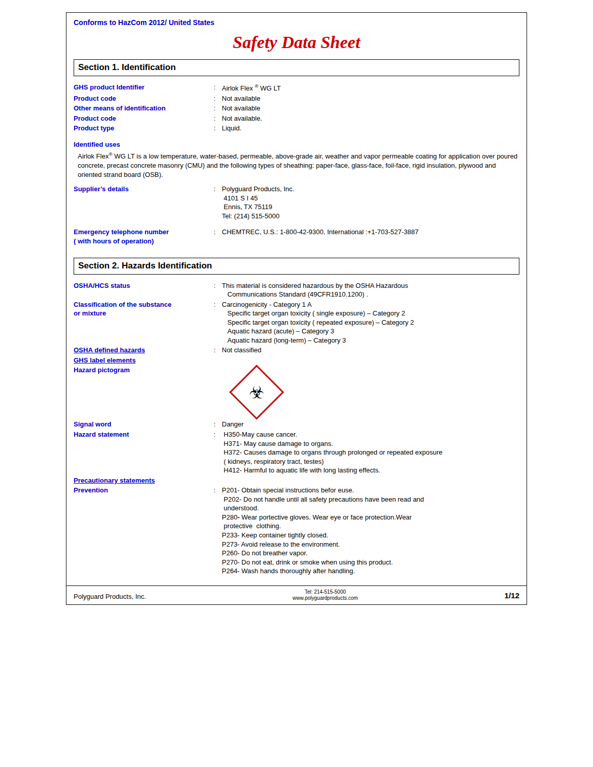Conforms to HazCom 2012/ United States
Safety Data Sheet
Section 1. Identification
| GHS product Identifier | : | Airlok Flex ® WG LT |
| Product code | : | Not available |
| Other means of identification | : | Not available |
| Product code | : | Not available. |
| Product type | : | Liquid. |
Identified uses
Airlok Flex® WG LT is a low temperature, water-based, permeable, above-grade air, weather and vapor permeable coating for application over poured concrete, precast concrete masonry (CMU) and the following types of sheathing: paper-face, glass-face, foil-face, rigid insulation, plywood and oriented strand board (OSB).
| Supplier’s details | : | Polyguard Products, Inc. 4101 S I 45 Ennis, TX 75119 Tel: (214) 515-5000 |
| Emergency telephone number ( with hours of operation) | : | CHEMTREC, U.S.: 1-800-42-9300, International :+1-703-527-3887 |
Section 2. Hazards Identification
| OSHA/HCS status | : | This material is considered hazardous by the OSHA Hazardous Communications Standard (49CFR1910.1200) . |
| Classification of the substance or mixture | : | Carcinogenicity - Category 1 A Specific target organ toxicity ( single exposure) – Category 2 Specific target organ toxicity ( repeated exposure) – Category 2 Aquatic hazard (acute) – Category 3 Aquatic hazard (long-term) – Category 3 |
| OSHA defined hazards | : | Not classified |
| GHS label elements | | |
| Hazard pictogram | | ☣ |
| Signal word | : | Danger |
| Hazard statement | : | H350-May cause cancer. H371- May cause damage to organs. H372- Causes damage to organs through prolonged or repeated exposure ( kidneys, respiratory tract, testes) H412- Harmful to aquatic life with long lasting effects. |
| Precautionary statements | | |
| Prevention | : | P201- Obtain special instructions befor euse. P202- Do not handle until all safety precautions have been read and understood. P280 - Wear portective gloves. Wear eye or face protection.Wear protective clothing. P233- Keep container tightly closed. P273- Avoid release to the environment. P260- Do not breather vapor. P270- Do not eat, drink or smoke when using this product. P264- Wash hands thoroughly after handling. |
Polyguard Products, Inc.
Tel: 214-515-5000
www.polyguardproducts.com
1/12